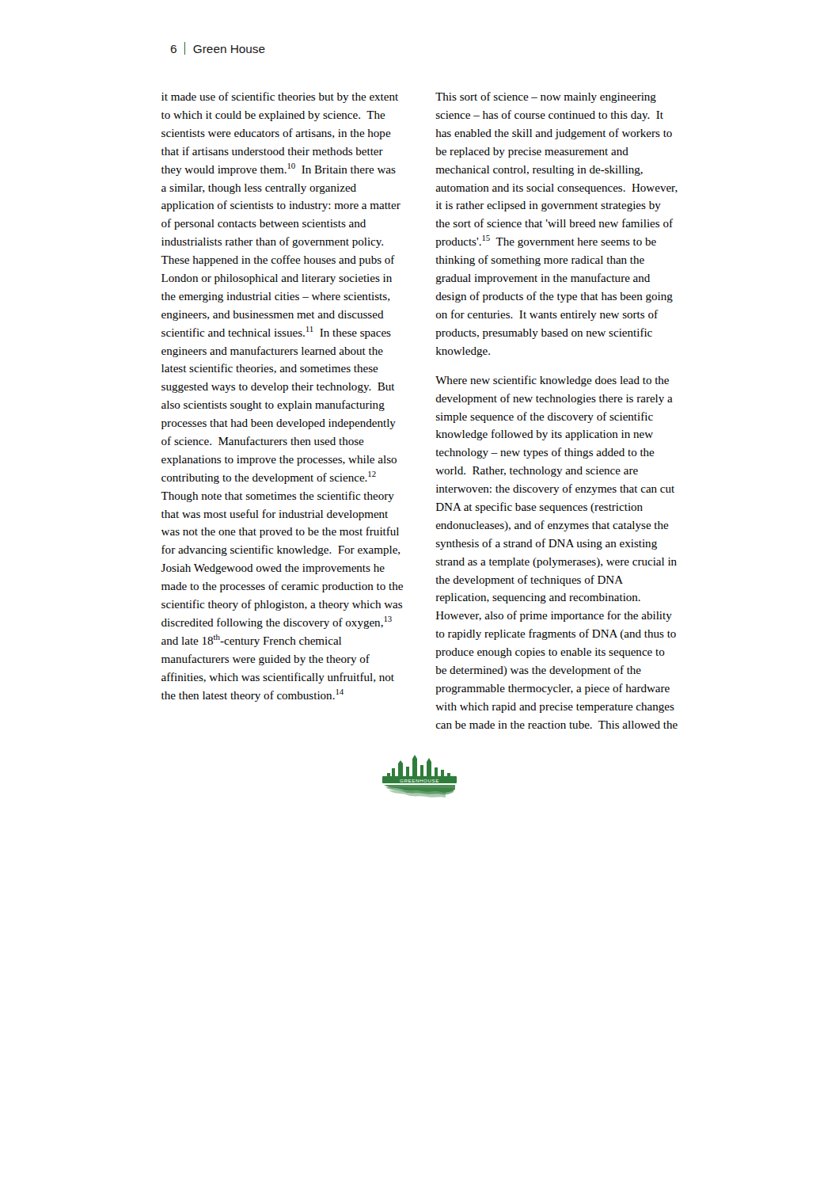6 Green House
it made use of scientific theories but by the extent to which it could be explained by science. The scientists were educators of artisans, in the hope that if artisans understood their methods better they would improve them.10 In Britain there was a similar, though less centrally organized application of scientists to industry: more a matter of personal contacts between scientists and industrialists rather than of government policy. These happened in the coffee houses and pubs of London or philosophical and literary societies in the emerging industrial cities – where scientists, engineers, and businessmen met and discussed scientific and technical issues.11 In these spaces engineers and manufacturers learned about the latest scientific theories, and sometimes these suggested ways to develop their technology. But also scientists sought to explain manufacturing processes that had been developed independently of science. Manufacturers then used those explanations to improve the processes, while also contributing to the development of science.12 Though note that sometimes the scientific theory that was most useful for industrial development was not the one that proved to be the most fruitful for advancing scientific knowledge. For example, Josiah Wedgewood owed the improvements he made to the processes of ceramic production to the scientific theory of phlogiston, a theory which was discredited following the discovery of oxygen,13 and late 18th-century French chemical manufacturers were guided by the theory of affinities, which was scientifically unfruitful, not the then latest theory of combustion.14
This sort of science – now mainly engineering science – has of course continued to this day. It has enabled the skill and judgement of workers to be replaced by precise measurement and mechanical control, resulting in de-skilling, automation and its social consequences. However, it is rather eclipsed in government strategies by the sort of science that 'will breed new families of products'.15 The government here seems to be thinking of something more radical than the gradual improvement in the manufacture and design of products of the type that has been going on for centuries. It wants entirely new sorts of products, presumably based on new scientific knowledge.
Where new scientific knowledge does lead to the development of new technologies there is rarely a simple sequence of the discovery of scientific knowledge followed by its application in new technology – new types of things added to the world. Rather, technology and science are interwoven: the discovery of enzymes that can cut DNA at specific base sequences (restriction endonucleases), and of enzymes that catalyse the synthesis of a strand of DNA using an existing strand as a template (polymerases), were crucial in the development of techniques of DNA replication, sequencing and recombination. However, also of prime importance for the ability to rapidly replicate fragments of DNA (and thus to produce enough copies to enable its sequence to be determined) was the development of the programmable thermocycler, a piece of hardware with which rapid and precise temperature changes can be made in the reaction tube. This allowed the
GREENHOUSE